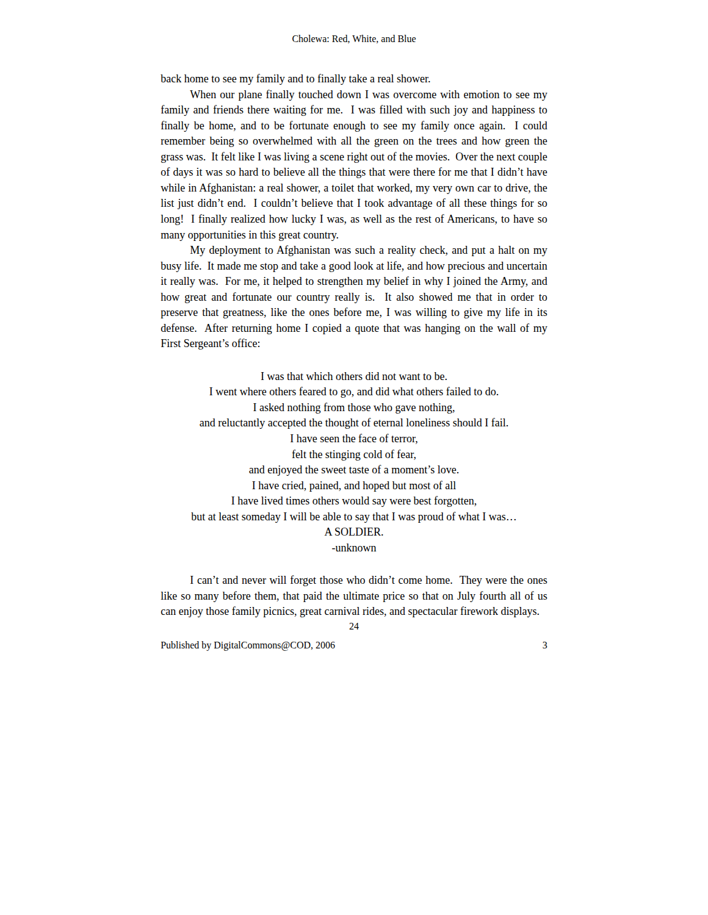Cholewa: Red, White, and Blue
back home to see my family and to finally take a real shower.
When our plane finally touched down I was overcome with emotion to see my family and friends there waiting for me. I was filled with such joy and happiness to finally be home, and to be fortunate enough to see my family once again. I could remember being so overwhelmed with all the green on the trees and how green the grass was. It felt like I was living a scene right out of the movies. Over the next couple of days it was so hard to believe all the things that were there for me that I didn’t have while in Afghanistan: a real shower, a toilet that worked, my very own car to drive, the list just didn’t end. I couldn’t believe that I took advantage of all these things for so long! I finally realized how lucky I was, as well as the rest of Americans, to have so many opportunities in this great country.
My deployment to Afghanistan was such a reality check, and put a halt on my busy life. It made me stop and take a good look at life, and how precious and uncertain it really was. For me, it helped to strengthen my belief in why I joined the Army, and how great and fortunate our country really is. It also showed me that in order to preserve that greatness, like the ones before me, I was willing to give my life in its defense. After returning home I copied a quote that was hanging on the wall of my First Sergeant’s office:
I was that which others did not want to be.
I went where others feared to go, and did what others failed to do.
I asked nothing from those who gave nothing,
and reluctantly accepted the thought of eternal loneliness should I fail.
I have seen the face of terror,
felt the stinging cold of fear,
and enjoyed the sweet taste of a moment’s love.
I have cried, pained, and hoped but most of all
I have lived times others would say were best forgotten,
but at least someday I will be able to say that I was proud of what I was…
A SOLDIER.
-unknown
I can’t and never will forget those who didn’t come home. They were the ones like so many before them, that paid the ultimate price so that on July fourth all of us can enjoy those family picnics, great carnival rides, and spectacular firework displays.
24
Published by DigitalCommons@COD, 2006
3